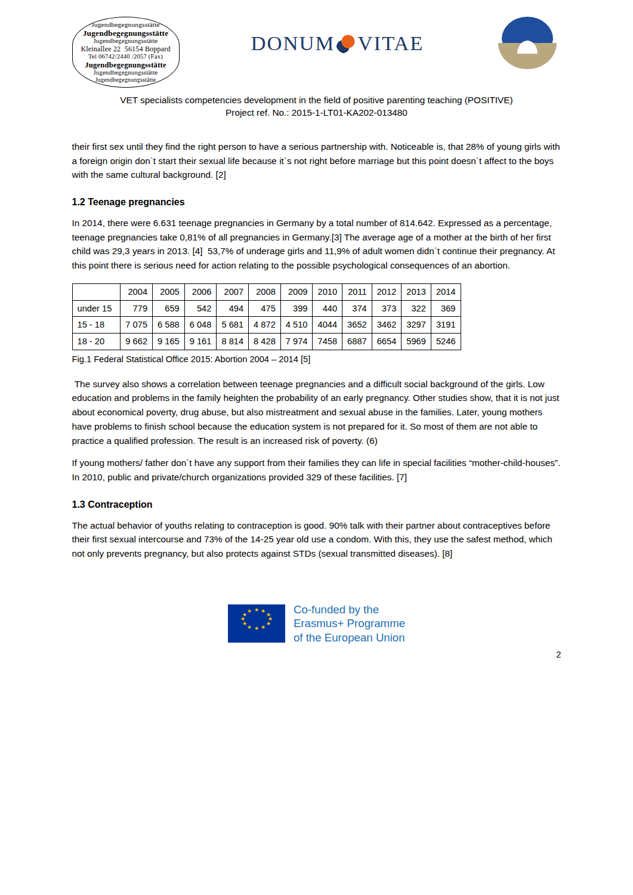Jugendbegegnungsstätte
Jugendbegegnungsstätte
Jugendbegegnungsstätte
Kleinallee 22 56154 Boppard
Tel 06742/2440 /2057 (Fax)
Jugendbegegnungsstätte
Jugendbegegnungsstätte
Jugendbegegnungsstätte
DONUM VITAE
VET specialists competencies development in the field of positive parenting teaching (POSITIVE) Project ref. No.: 2015-1-LT01-KA202-013480
their first sex until they find the right person to have a serious partnership with. Noticeable is, that 28% of young girls with a foreign origin don`t start their sexual life because it`s not right before marriage but this point doesn`t affect to the boys with the same cultural background. [2]
1.2 Teenage pregnancies
In 2014, there were 6.631 teenage pregnancies in Germany by a total number of 814.642. Expressed as a percentage, teenage pregnancies take 0,81% of all pregnancies in Germany.[3] The average age of a mother at the birth of her first child was 29,3 years in 2013. [4] 53,7% of underage girls and 11,9% of adult women didn`t continue their pregnancy. At this point there is serious need for action relating to the possible psychological consequences of an abortion.
| | 2004 | 2005 | 2006 | 2007 | 2008 | 2009 | 2010 | 2011 | 2012 | 2013 | 2014 |
| --- | --- | --- | --- | --- | --- | --- | --- | --- | --- | --- | --- |
| under 15 | 779 | 659 | 542 | 494 | 475 | 399 | 440 | 374 | 373 | 322 | 369 |
| 15 - 18 | 7 075 | 6 588 | 6 048 | 5 681 | 4 872 | 4 510 | 4044 | 3652 | 3462 | 3297 | 3191 |
| 18 - 20 | 9 662 | 9 165 | 9 161 | 8 814 | 8 428 | 7 974 | 7458 | 6887 | 6654 | 5969 | 5246 |
Fig.1 Federal Statistical Office 2015: Abortion 2004 – 2014 [5]
The survey also shows a correlation between teenage pregnancies and a difficult social background of the girls. Low education and problems in the family heighten the probability of an early pregnancy. Other studies show, that it is not just about economical poverty, drug abuse, but also mistreatment and sexual abuse in the families. Later, young mothers have problems to finish school because the education system is not prepared for it. So most of them are not able to practice a qualified profession. The result is an increased risk of poverty. (6)
If young mothers/ father don`t have any support from their families they can life in special facilities “mother-child-houses”. In 2010, public and private/church organizations provided 329 of these facilities. [7]
1.3 Contraception
The actual behavior of youths relating to contraception is good. 90% talk with their partner about contraceptives before their first sexual intercourse and 73% of the 14-25 year old use a condom. With this, they use the safest method, which not only prevents pregnancy, but also protects against STDs (sexual transmitted diseases). [8]
★ ★ ★ ★ ★ ★ ★ ★ ★ ★ ★ ★
Co-funded by the
Erasmus+ Programme
of the European Union
2